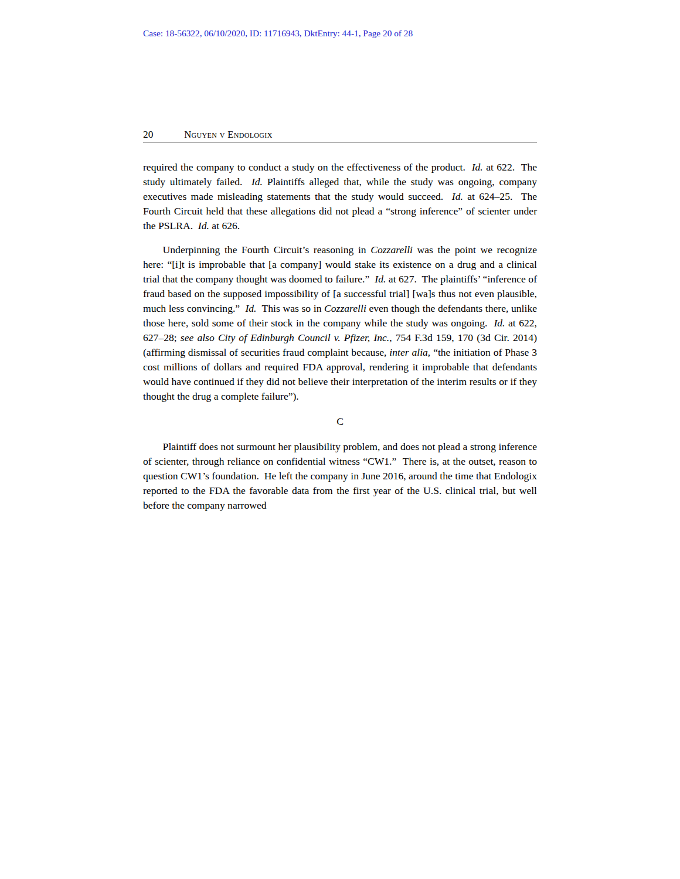Case: 18-56322, 06/10/2020, ID: 11716943, DktEntry: 44-1, Page 20 of 28
20 Nguyen v Endologix
required the company to conduct a study on the effectiveness of the product. Id. at 622. The study ultimately failed. Id. Plaintiffs alleged that, while the study was ongoing, company executives made misleading statements that the study would succeed. Id. at 624–25. The Fourth Circuit held that these allegations did not plead a “strong inference” of scienter under the PSLRA. Id. at 626.
Underpinning the Fourth Circuit’s reasoning in Cozzarelli was the point we recognize here: “[i]t is improbable that [a company] would stake its existence on a drug and a clinical trial that the company thought was doomed to failure.” Id. at 627. The plaintiffs’ “inference of fraud based on the supposed impossibility of [a successful trial] [wa]s thus not even plausible, much less convincing.” Id. This was so in Cozzarelli even though the defendants there, unlike those here, sold some of their stock in the company while the study was ongoing. Id. at 622, 627–28; see also City of Edinburgh Council v. Pfizer, Inc., 754 F.3d 159, 170 (3d Cir. 2014) (affirming dismissal of securities fraud complaint because, inter alia, “the initiation of Phase 3 cost millions of dollars and required FDA approval, rendering it improbable that defendants would have continued if they did not believe their interpretation of the interim results or if they thought the drug a complete failure”).
C
Plaintiff does not surmount her plausibility problem, and does not plead a strong inference of scienter, through reliance on confidential witness “CW1.” There is, at the outset, reason to question CW1’s foundation. He left the company in June 2016, around the time that Endologix reported to the FDA the favorable data from the first year of the U.S. clinical trial, but well before the company narrowed